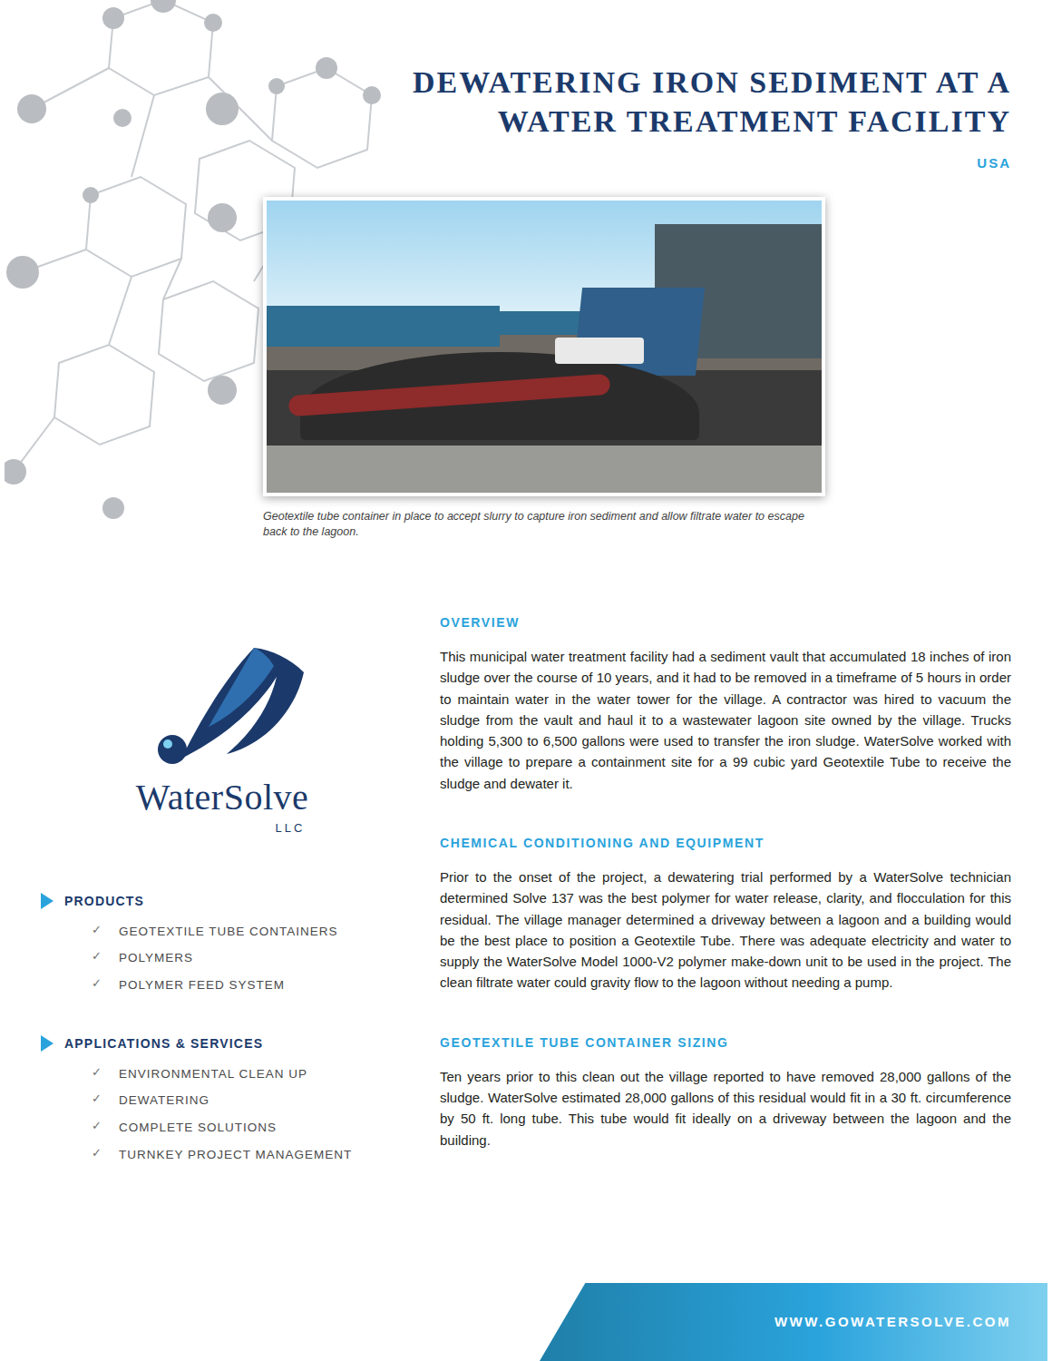Dewatering Iron Sediment at a
Water Treatment Facility
USA
Geotextile tube container in place to accept slurry to capture iron sediment and allow filtrate water to escape back to the lagoon.
WaterSolve
LLC
Products
Geotextile Tube Containers
Polymers
Polymer Feed System
Applications & Services
Environmental Clean Up
Dewatering
Complete Solutions
Turnkey Project Management
Overview
This municipal water treatment facility had a sediment vault that accumulated 18 inches of iron sludge over the course of 10 years, and it had to be removed in a timeframe of 5 hours in order to maintain water in the water tower for the village. A contractor was hired to vacuum the sludge from the vault and haul it to a wastewater lagoon site owned by the village. Trucks holding 5,300 to 6,500 gallons were used to transfer the iron sludge. WaterSolve worked with the village to prepare a containment site for a 99 cubic yard Geotextile Tube to receive the sludge and dewater it.
Chemical Conditioning and Equipment
Prior to the onset of the project, a dewatering trial performed by a WaterSolve technician determined Solve 137 was the best polymer for water release, clarity, and flocculation for this residual. The village manager determined a driveway between a lagoon and a building would be the best place to position a Geotextile Tube. There was adequate electricity and water to supply the WaterSolve Model 1000-V2 polymer make-down unit to be used in the project. The clean filtrate water could gravity flow to the lagoon without needing a pump.
Geotextile Tube Container Sizing
Ten years prior to this clean out the village reported to have removed 28,000 gallons of the sludge. WaterSolve estimated 28,000 gallons of this residual would fit in a 30 ft. circumference by 50 ft. long tube. This tube would fit ideally on a driveway between the lagoon and the building.
WWW.GOWATERSOLVE.COM